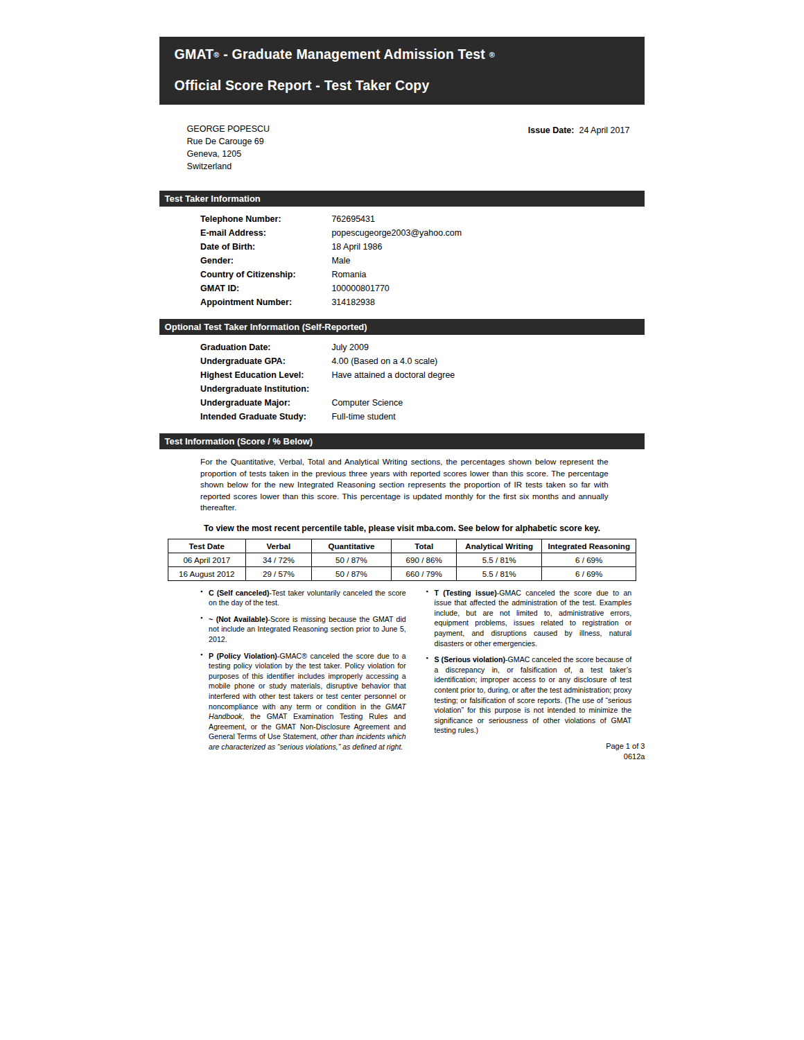GMAT® - Graduate Management Admission Test ®
Official Score Report - Test Taker Copy
GEORGE POPESCU
Rue De Carouge 69
Geneva, 1205
Switzerland
Issue Date: 24 April 2017
Test Taker Information
| Telephone Number: | 762695431 |
| E-mail Address: | popescugeorge2003@yahoo.com |
| Date of Birth: | 18 April 1986 |
| Gender: | Male |
| Country of Citizenship: | Romania |
| GMAT ID: | 100000801770 |
| Appointment Number: | 314182938 |
Optional Test Taker Information (Self-Reported)
| Graduation Date: | July 2009 |
| Undergraduate GPA: | 4.00 (Based on a 4.0 scale) |
| Highest Education Level: | Have attained a doctoral degree |
| Undergraduate Institution: | |
| Undergraduate Major: | Computer Science |
| Intended Graduate Study: | Full-time student |
Test Information (Score / % Below)
For the Quantitative, Verbal, Total and Analytical Writing sections, the percentages shown below represent the proportion of tests taken in the previous three years with reported scores lower than this score. The percentage shown below for the new Integrated Reasoning section represents the proportion of IR tests taken so far with reported scores lower than this score. This percentage is updated monthly for the first six months and annually thereafter.
To view the most recent percentile table, please visit mba.com. See below for alphabetic score key.
| Test Date | Verbal | Quantitative | Total | Analytical Writing | Integrated Reasoning |
| --- | --- | --- | --- | --- | --- |
| 06 April 2017 | 34 / 72% | 50 / 87% | 690 / 86% | 5.5 / 81% | 6 / 69% |
| 16 August 2012 | 29 / 57% | 50 / 87% | 660 / 79% | 5.5 / 81% | 6 / 69% |
C (Self canceled)-Test taker voluntarily canceled the score on the day of the test.
~ (Not Available)-Score is missing because the GMAT did not include an Integrated Reasoning section prior to June 5, 2012.
P (Policy Violation)-GMAC® canceled the score due to a testing policy violation by the test taker. Policy violation for purposes of this identifier includes improperly accessing a mobile phone or study materials, disruptive behavior that interfered with other test takers or test center personnel or noncompliance with any term or condition in the GMAT Handbook, the GMAT Examination Testing Rules and Agreement, or the GMAT Non-Disclosure Agreement and General Terms of Use Statement, other than incidents which are characterized as “serious violations,” as defined at right.
T (Testing issue)-GMAC canceled the score due to an issue that affected the administration of the test. Examples include, but are not limited to, administrative errors, equipment problems, issues related to registration or payment, and disruptions caused by illness, natural disasters or other emergencies.
S (Serious violation)-GMAC canceled the score because of a discrepancy in, or falsification of, a test taker’s identification; improper access to or any disclosure of test content prior to, during, or after the test administration; proxy testing; or falsification of score reports. (The use of “serious violation” for this purpose is not intended to minimize the significance or seriousness of other violations of GMAT testing rules.)
Page 1 of 3
0612a